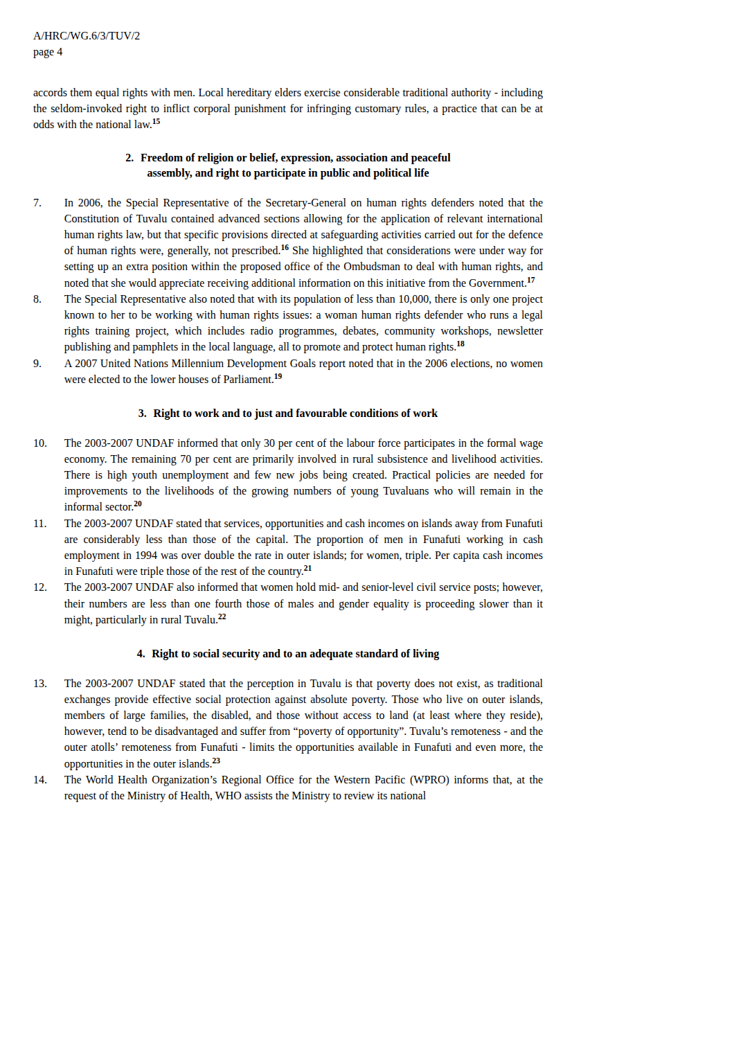A/HRC/WG.6/3/TUV/2
page 4
accords them equal rights with men. Local hereditary elders exercise considerable traditional authority - including the seldom-invoked right to inflict corporal punishment for infringing customary rules, a practice that can be at odds with the national law.15
2. Freedom of religion or belief, expression, association and peaceful
assembly, and right to participate in public and political life
7. In 2006, the Special Representative of the Secretary-General on human rights defenders noted that the Constitution of Tuvalu contained advanced sections allowing for the application of relevant international human rights law, but that specific provisions directed at safeguarding activities carried out for the defence of human rights were, generally, not prescribed.16 She highlighted that considerations were under way for setting up an extra position within the proposed office of the Ombudsman to deal with human rights, and noted that she would appreciate receiving additional information on this initiative from the Government.17
8. The Special Representative also noted that with its population of less than 10,000, there is only one project known to her to be working with human rights issues: a woman human rights defender who runs a legal rights training project, which includes radio programmes, debates, community workshops, newsletter publishing and pamphlets in the local language, all to promote and protect human rights.18
9. A 2007 United Nations Millennium Development Goals report noted that in the 2006 elections, no women were elected to the lower houses of Parliament.19
3. Right to work and to just and favourable conditions of work
10. The 2003-2007 UNDAF informed that only 30 per cent of the labour force participates in the formal wage economy. The remaining 70 per cent are primarily involved in rural subsistence and livelihood activities. There is high youth unemployment and few new jobs being created. Practical policies are needed for improvements to the livelihoods of the growing numbers of young Tuvaluans who will remain in the informal sector.20
11. The 2003-2007 UNDAF stated that services, opportunities and cash incomes on islands away from Funafuti are considerably less than those of the capital. The proportion of men in Funafuti working in cash employment in 1994 was over double the rate in outer islands; for women, triple. Per capita cash incomes in Funafuti were triple those of the rest of the country.21
12. The 2003-2007 UNDAF also informed that women hold mid- and senior-level civil service posts; however, their numbers are less than one fourth those of males and gender equality is proceeding slower than it might, particularly in rural Tuvalu.22
4. Right to social security and to an adequate standard of living
13. The 2003-2007 UNDAF stated that the perception in Tuvalu is that poverty does not exist, as traditional exchanges provide effective social protection against absolute poverty. Those who live on outer islands, members of large families, the disabled, and those without access to land (at least where they reside), however, tend to be disadvantaged and suffer from “poverty of opportunity”. Tuvalu’s remoteness - and the outer atolls’ remoteness from Funafuti - limits the opportunities available in Funafuti and even more, the opportunities in the outer islands.23
14. The World Health Organization’s Regional Office for the Western Pacific (WPRO) informs that, at the request of the Ministry of Health, WHO assists the Ministry to review its national